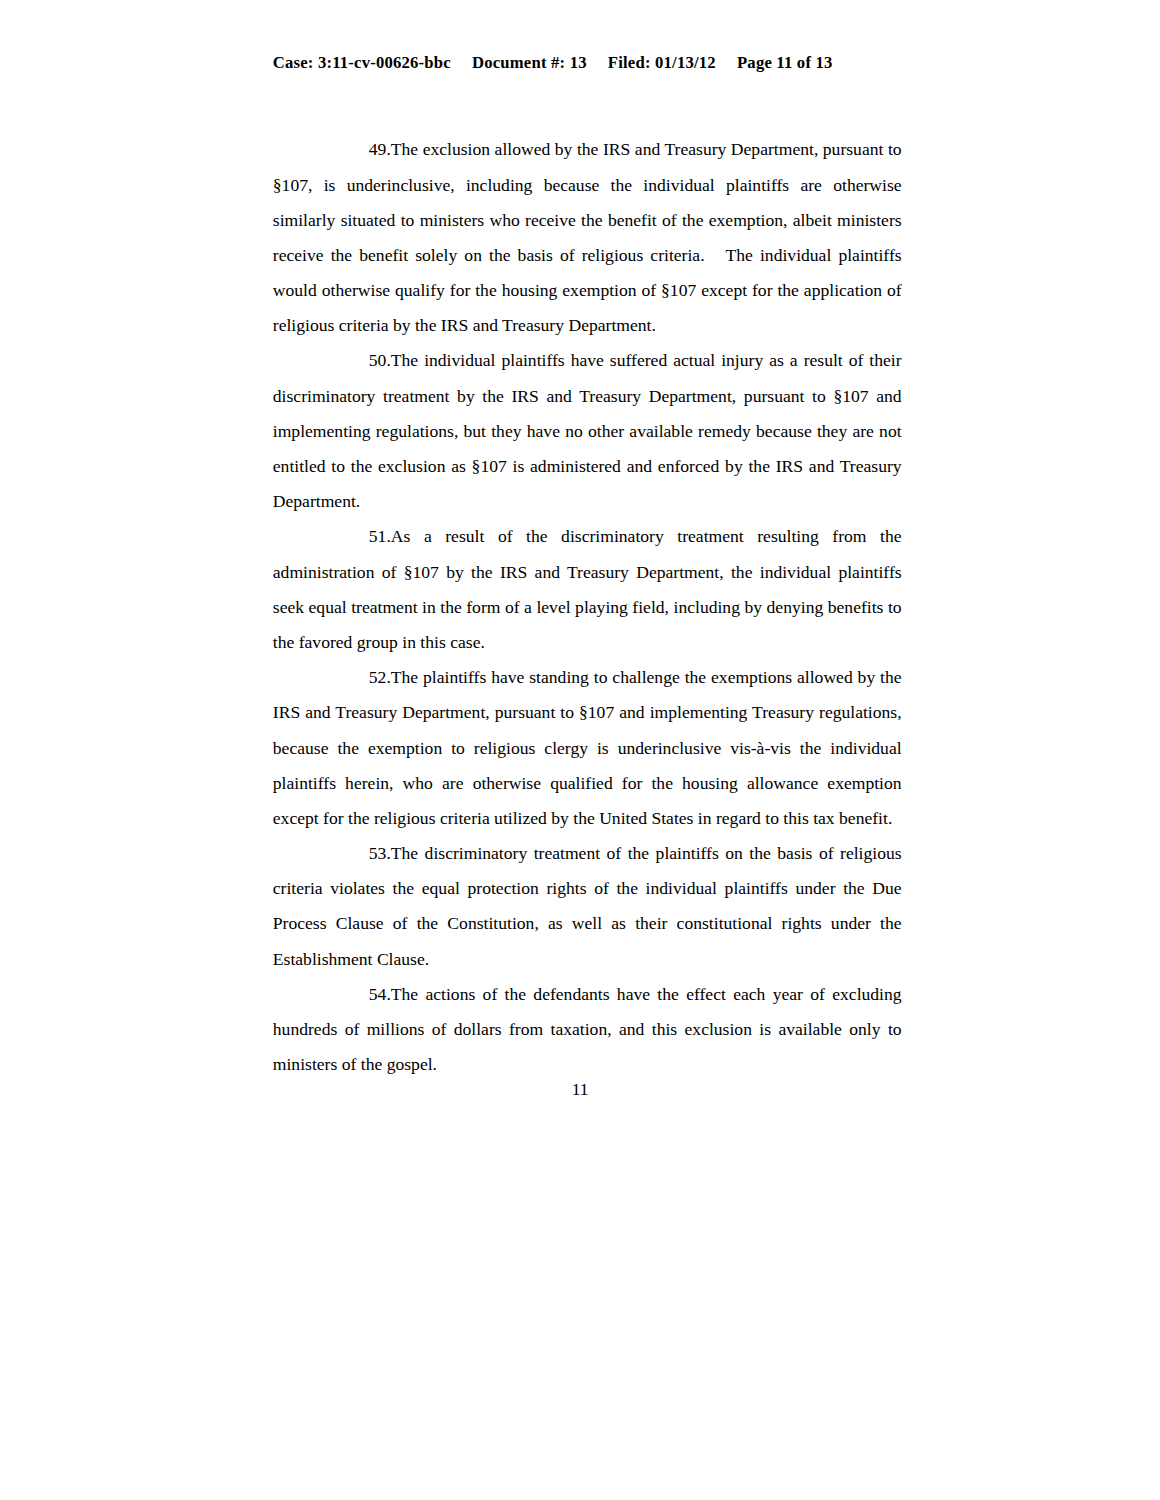Case: 3:11-cv-00626-bbc Document #: 13 Filed: 01/13/12 Page 11 of 13
49. The exclusion allowed by the IRS and Treasury Department, pursuant to §107, is underinclusive, including because the individual plaintiffs are otherwise similarly situated to ministers who receive the benefit of the exemption, albeit ministers receive the benefit solely on the basis of religious criteria. The individual plaintiffs would otherwise qualify for the housing exemption of §107 except for the application of religious criteria by the IRS and Treasury Department.
50. The individual plaintiffs have suffered actual injury as a result of their discriminatory treatment by the IRS and Treasury Department, pursuant to §107 and implementing regulations, but they have no other available remedy because they are not entitled to the exclusion as §107 is administered and enforced by the IRS and Treasury Department.
51. As a result of the discriminatory treatment resulting from the administration of §107 by the IRS and Treasury Department, the individual plaintiffs seek equal treatment in the form of a level playing field, including by denying benefits to the favored group in this case.
52. The plaintiffs have standing to challenge the exemptions allowed by the IRS and Treasury Department, pursuant to §107 and implementing Treasury regulations, because the exemption to religious clergy is underinclusive vis-à-vis the individual plaintiffs herein, who are otherwise qualified for the housing allowance exemption except for the religious criteria utilized by the United States in regard to this tax benefit.
53. The discriminatory treatment of the plaintiffs on the basis of religious criteria violates the equal protection rights of the individual plaintiffs under the Due Process Clause of the Constitution, as well as their constitutional rights under the Establishment Clause.
54. The actions of the defendants have the effect each year of excluding hundreds of millions of dollars from taxation, and this exclusion is available only to ministers of the gospel.
11